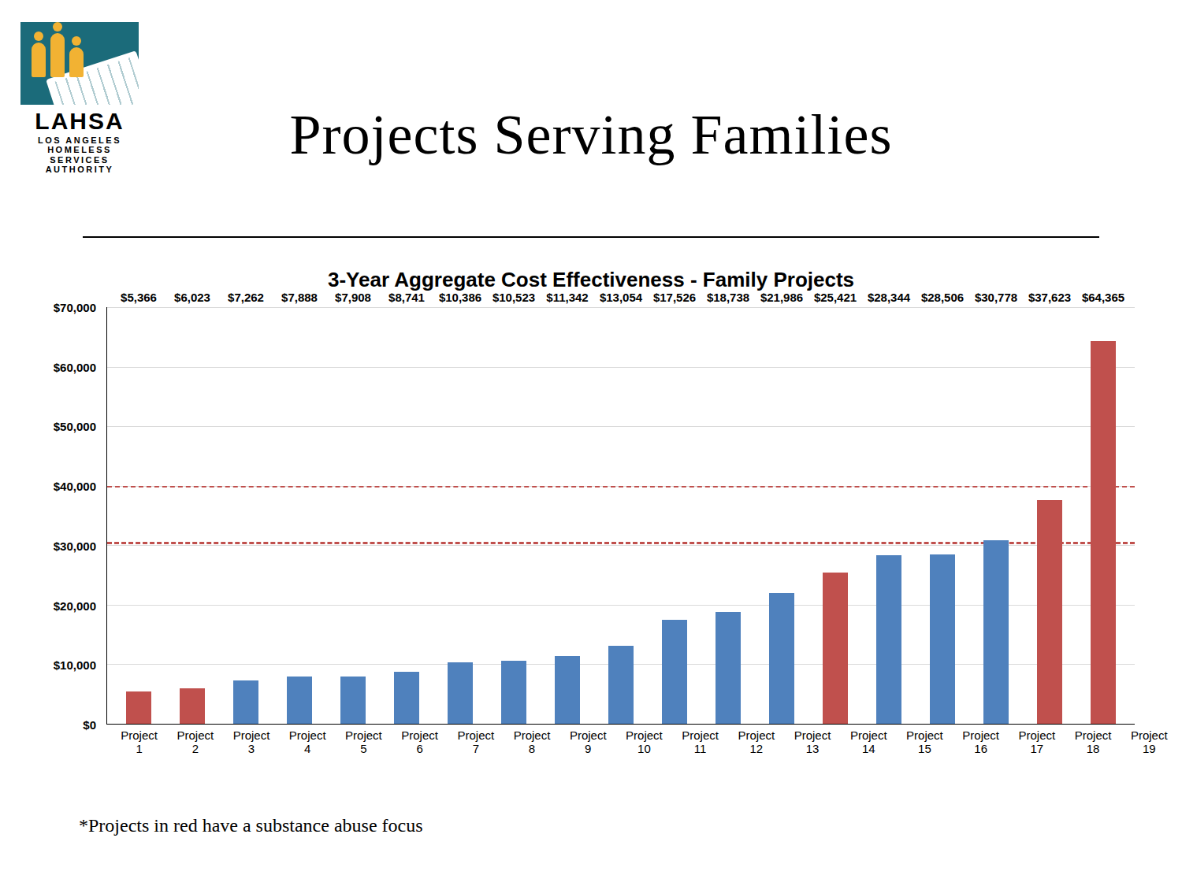LAHSA
LOS ANGELES
HOMELESS
SERVICES
AUTHORITY
Projects Serving Families
3-Year Aggregate Cost Effectiveness - Family Projects
$70,000 $60,000 $50,000 $40,000 $30,000 $20,000 $10,000 $0
$5,366
$6,023
$7,262
$7,888
$7,908
$8,741
$10,386
$10,523
$11,342
$13,054
$17,526
$18,738
$21,986
$25,421
$28,344
$28,506
$30,778
$37,623
$64,365
Project
1
Project
2
Project
3
Project
4
Project
5
Project
6
Project
7
Project
8
Project
9
Project
10
Project
11
Project
12
Project
13
Project
14
Project
15
Project
16
Project
17
Project
18
Project
19
*Projects in red have a substance abuse focus